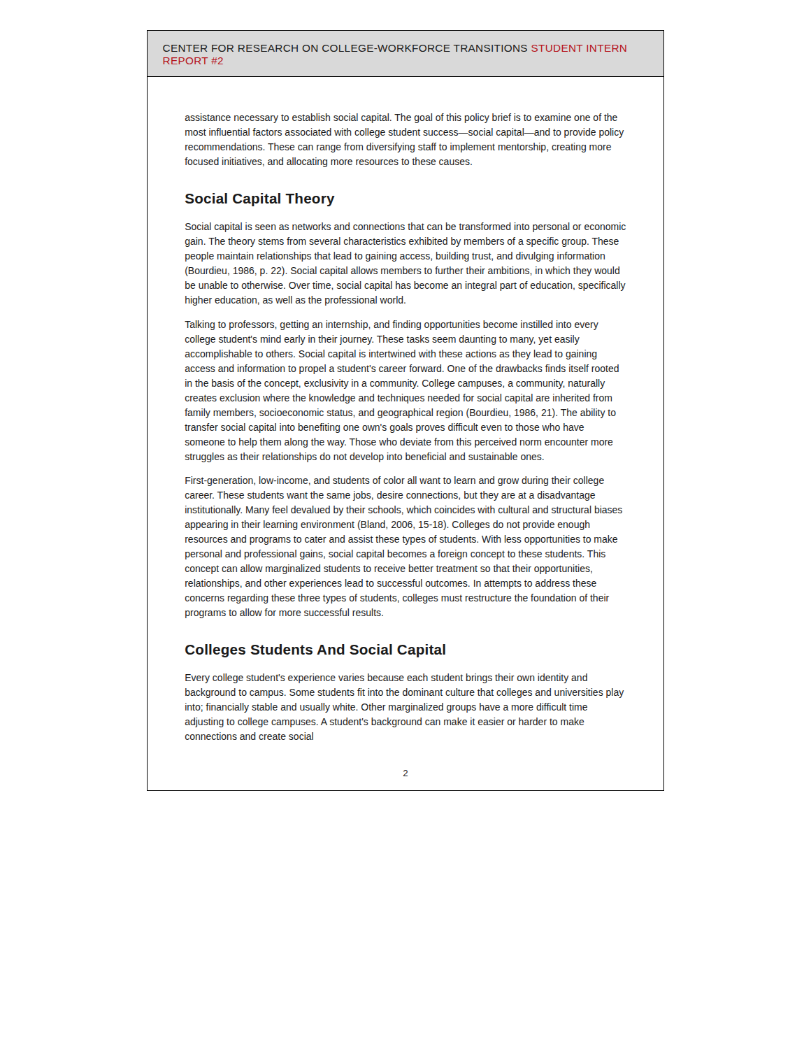CENTER FOR RESEARCH ON COLLEGE-WORKFORCE TRANSITIONS STUDENT INTERN REPORT #2
assistance necessary to establish social capital. The goal of this policy brief is to examine one of the most influential factors associated with college student success—social capital—and to provide policy recommendations. These can range from diversifying staff to implement mentorship, creating more focused initiatives, and allocating more resources to these causes.
Social Capital Theory
Social capital is seen as networks and connections that can be transformed into personal or economic gain. The theory stems from several characteristics exhibited by members of a specific group. These people maintain relationships that lead to gaining access, building trust, and divulging information (Bourdieu, 1986, p. 22). Social capital allows members to further their ambitions, in which they would be unable to otherwise. Over time, social capital has become an integral part of education, specifically higher education, as well as the professional world.
Talking to professors, getting an internship, and finding opportunities become instilled into every college student's mind early in their journey. These tasks seem daunting to many, yet easily accomplishable to others. Social capital is intertwined with these actions as they lead to gaining access and information to propel a student's career forward. One of the drawbacks finds itself rooted in the basis of the concept, exclusivity in a community. College campuses, a community, naturally creates exclusion where the knowledge and techniques needed for social capital are inherited from family members, socioeconomic status, and geographical region (Bourdieu, 1986, 21). The ability to transfer social capital into benefiting one own's goals proves difficult even to those who have someone to help them along the way. Those who deviate from this perceived norm encounter more struggles as their relationships do not develop into beneficial and sustainable ones.
First-generation, low-income, and students of color all want to learn and grow during their college career. These students want the same jobs, desire connections, but they are at a disadvantage institutionally. Many feel devalued by their schools, which coincides with cultural and structural biases appearing in their learning environment (Bland, 2006, 15-18). Colleges do not provide enough resources and programs to cater and assist these types of students. With less opportunities to make personal and professional gains, social capital becomes a foreign concept to these students. This concept can allow marginalized students to receive better treatment so that their opportunities, relationships, and other experiences lead to successful outcomes. In attempts to address these concerns regarding these three types of students, colleges must restructure the foundation of their programs to allow for more successful results.
Colleges Students And Social Capital
Every college student's experience varies because each student brings their own identity and background to campus. Some students fit into the dominant culture that colleges and universities play into; financially stable and usually white. Other marginalized groups have a more difficult time adjusting to college campuses. A student's background can make it easier or harder to make connections and create social
2